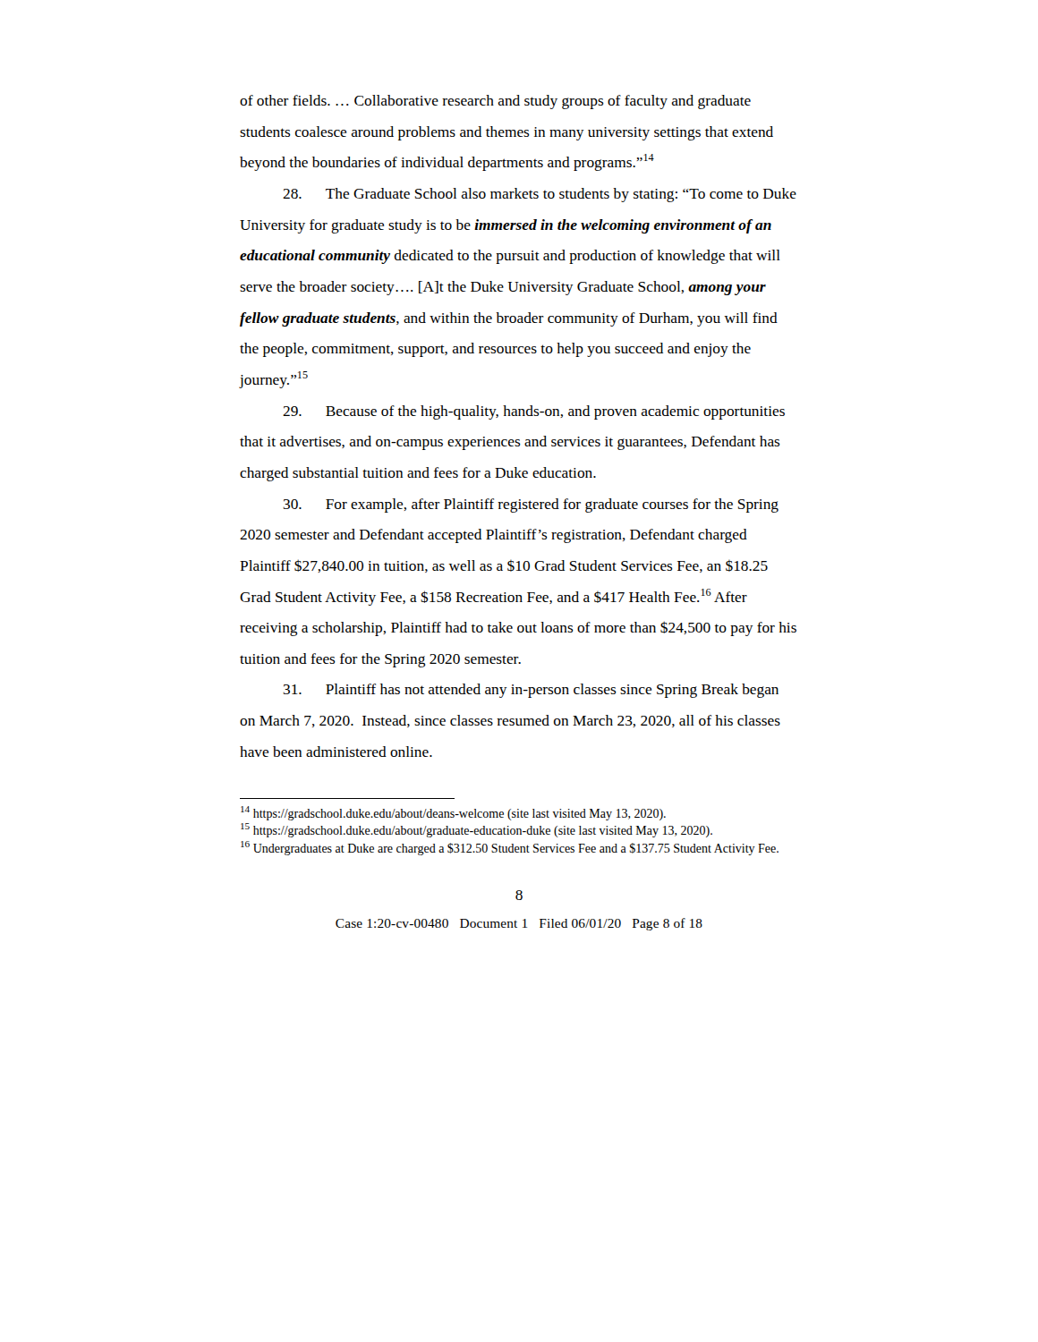of other fields. … Collaborative research and study groups of faculty and graduate students coalesce around problems and themes in many university settings that extend beyond the boundaries of individual departments and programs.”14
28. The Graduate School also markets to students by stating: “To come to Duke University for graduate study is to be immersed in the welcoming environment of an educational community dedicated to the pursuit and production of knowledge that will serve the broader society…. [A]t the Duke University Graduate School, among your fellow graduate students, and within the broader community of Durham, you will find the people, commitment, support, and resources to help you succeed and enjoy the journey.”15
29. Because of the high-quality, hands-on, and proven academic opportunities that it advertises, and on-campus experiences and services it guarantees, Defendant has charged substantial tuition and fees for a Duke education.
30. For example, after Plaintiff registered for graduate courses for the Spring 2020 semester and Defendant accepted Plaintiff’s registration, Defendant charged Plaintiff $27,840.00 in tuition, as well as a $10 Grad Student Services Fee, an $18.25 Grad Student Activity Fee, a $158 Recreation Fee, and a $417 Health Fee.16 After receiving a scholarship, Plaintiff had to take out loans of more than $24,500 to pay for his tuition and fees for the Spring 2020 semester.
31. Plaintiff has not attended any in-person classes since Spring Break began on March 7, 2020. Instead, since classes resumed on March 23, 2020, all of his classes have been administered online.
14 https://gradschool.duke.edu/about/deans-welcome (site last visited May 13, 2020).
15 https://gradschool.duke.edu/about/graduate-education-duke (site last visited May 13, 2020).
16 Undergraduates at Duke are charged a $312.50 Student Services Fee and a $137.75 Student Activity Fee.
8
Case 1:20-cv-00480 Document 1 Filed 06/01/20 Page 8 of 18